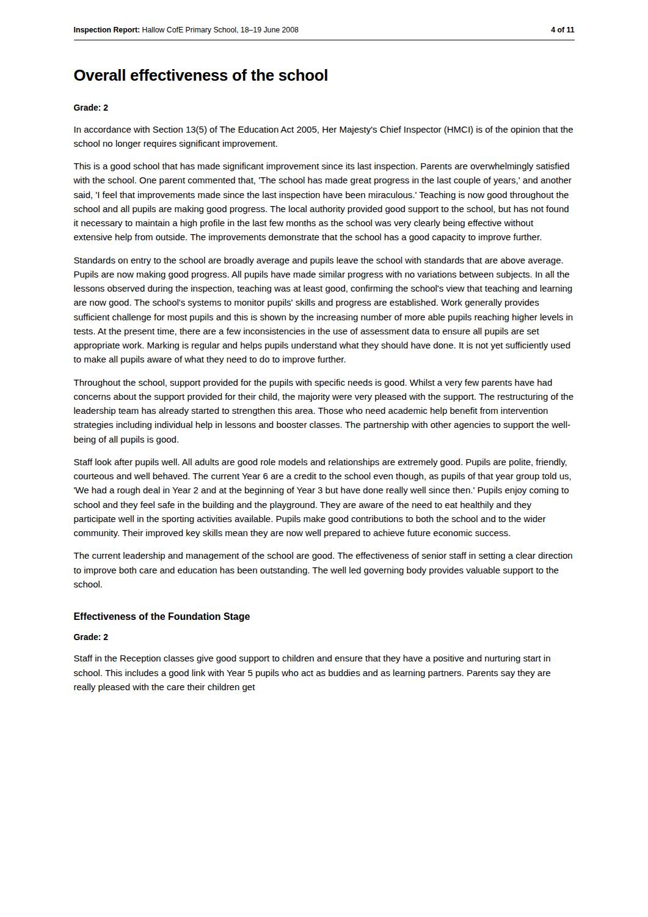Inspection Report: Hallow CofE Primary School, 18–19 June 2008
4 of 11
Overall effectiveness of the school
Grade: 2
In accordance with Section 13(5) of The Education Act 2005, Her Majesty's Chief Inspector (HMCI) is of the opinion that the school no longer requires significant improvement.
This is a good school that has made significant improvement since its last inspection. Parents are overwhelmingly satisfied with the school. One parent commented that, 'The school has made great progress in the last couple of years,' and another said, 'I feel that improvements made since the last inspection have been miraculous.' Teaching is now good throughout the school and all pupils are making good progress. The local authority provided good support to the school, but has not found it necessary to maintain a high profile in the last few months as the school was very clearly being effective without extensive help from outside. The improvements demonstrate that the school has a good capacity to improve further.
Standards on entry to the school are broadly average and pupils leave the school with standards that are above average. Pupils are now making good progress. All pupils have made similar progress with no variations between subjects. In all the lessons observed during the inspection, teaching was at least good, confirming the school's view that teaching and learning are now good. The school's systems to monitor pupils' skills and progress are established. Work generally provides sufficient challenge for most pupils and this is shown by the increasing number of more able pupils reaching higher levels in tests. At the present time, there are a few inconsistencies in the use of assessment data to ensure all pupils are set appropriate work. Marking is regular and helps pupils understand what they should have done. It is not yet sufficiently used to make all pupils aware of what they need to do to improve further.
Throughout the school, support provided for the pupils with specific needs is good. Whilst a very few parents have had concerns about the support provided for their child, the majority were very pleased with the support. The restructuring of the leadership team has already started to strengthen this area. Those who need academic help benefit from intervention strategies including individual help in lessons and booster classes. The partnership with other agencies to support the well-being of all pupils is good.
Staff look after pupils well. All adults are good role models and relationships are extremely good. Pupils are polite, friendly, courteous and well behaved. The current Year 6 are a credit to the school even though, as pupils of that year group told us, 'We had a rough deal in Year 2 and at the beginning of Year 3 but have done really well since then.' Pupils enjoy coming to school and they feel safe in the building and the playground. They are aware of the need to eat healthily and they participate well in the sporting activities available. Pupils make good contributions to both the school and to the wider community. Their improved key skills mean they are now well prepared to achieve future economic success.
The current leadership and management of the school are good. The effectiveness of senior staff in setting a clear direction to improve both care and education has been outstanding. The well led governing body provides valuable support to the school.
Effectiveness of the Foundation Stage
Grade: 2
Staff in the Reception classes give good support to children and ensure that they have a positive and nurturing start in school. This includes a good link with Year 5 pupils who act as buddies and as learning partners. Parents say they are really pleased with the care their children get